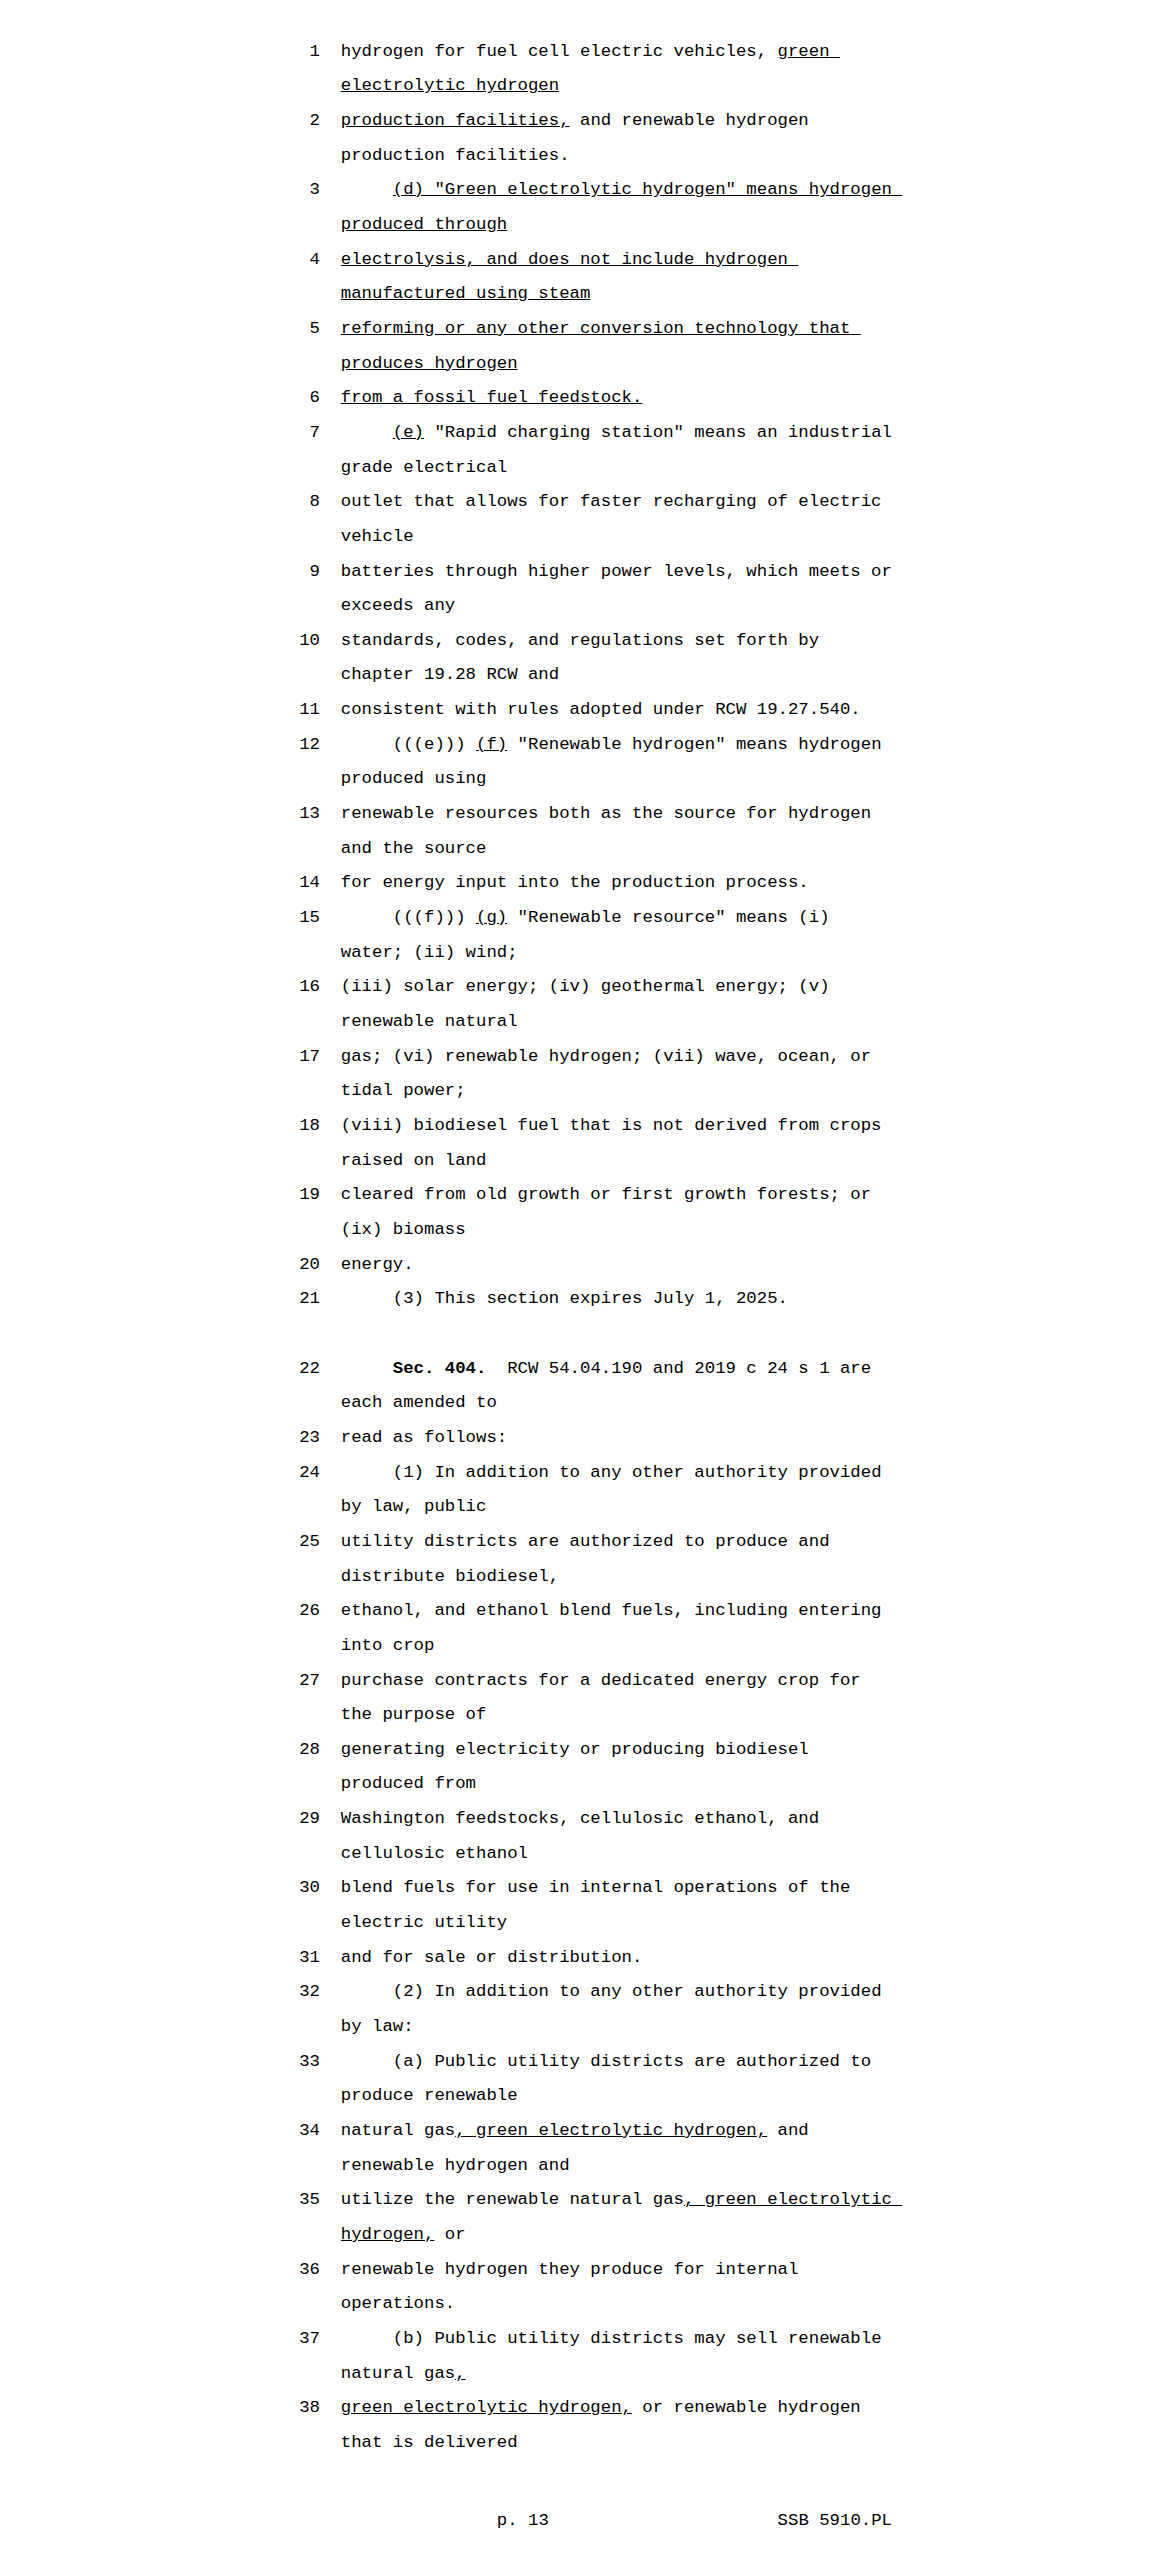1 hydrogen for fuel cell electric vehicles, green electrolytic hydrogen
2 production facilities, and renewable hydrogen production facilities.
3 (d) "Green electrolytic hydrogen" means hydrogen produced through
4 electrolysis, and does not include hydrogen manufactured using steam
5 reforming or any other conversion technology that produces hydrogen
6 from a fossil fuel feedstock.
7 (e) "Rapid charging station" means an industrial grade electrical
8 outlet that allows for faster recharging of electric vehicle
9 batteries through higher power levels, which meets or exceeds any
10 standards, codes, and regulations set forth by chapter 19.28 RCW and
11 consistent with rules adopted under RCW 19.27.540.
12 (((e))) (f) "Renewable hydrogen" means hydrogen produced using
13 renewable resources both as the source for hydrogen and the source
14 for energy input into the production process.
15 (((f))) (g) "Renewable resource" means (i) water; (ii) wind;
16(iii) solar energy; (iv) geothermal energy; (v) renewable natural
17 gas; (vi) renewable hydrogen; (vii) wave, ocean, or tidal power;
18(viii) biodiesel fuel that is not derived from crops raised on land
19 cleared from old growth or first growth forests; or (ix) biomass
20 energy.
21 (3) This section expires July 1, 2025.
22 Sec. 404. RCW 54.04.190 and 2019 c 24 s 1 are each amended to
23 read as follows:
24 (1) In addition to any other authority provided by law, public
25 utility districts are authorized to produce and distribute biodiesel,
26 ethanol, and ethanol blend fuels, including entering into crop
27 purchase contracts for a dedicated energy crop for the purpose of
28 generating electricity or producing biodiesel produced from
29 Washington feedstocks, cellulosic ethanol, and cellulosic ethanol
30 blend fuels for use in internal operations of the electric utility
31 and for sale or distribution.
32 (2) In addition to any other authority provided by law:
33 (a) Public utility districts are authorized to produce renewable
34 natural gas, green electrolytic hydrogen, and renewable hydrogen and
35 utilize the renewable natural gas, green electrolytic hydrogen, or
36 renewable hydrogen they produce for internal operations.
37 (b) Public utility districts may sell renewable natural gas,
38 green electrolytic hydrogen, or renewable hydrogen that is delivered
p. 13 SSB 5910.PL